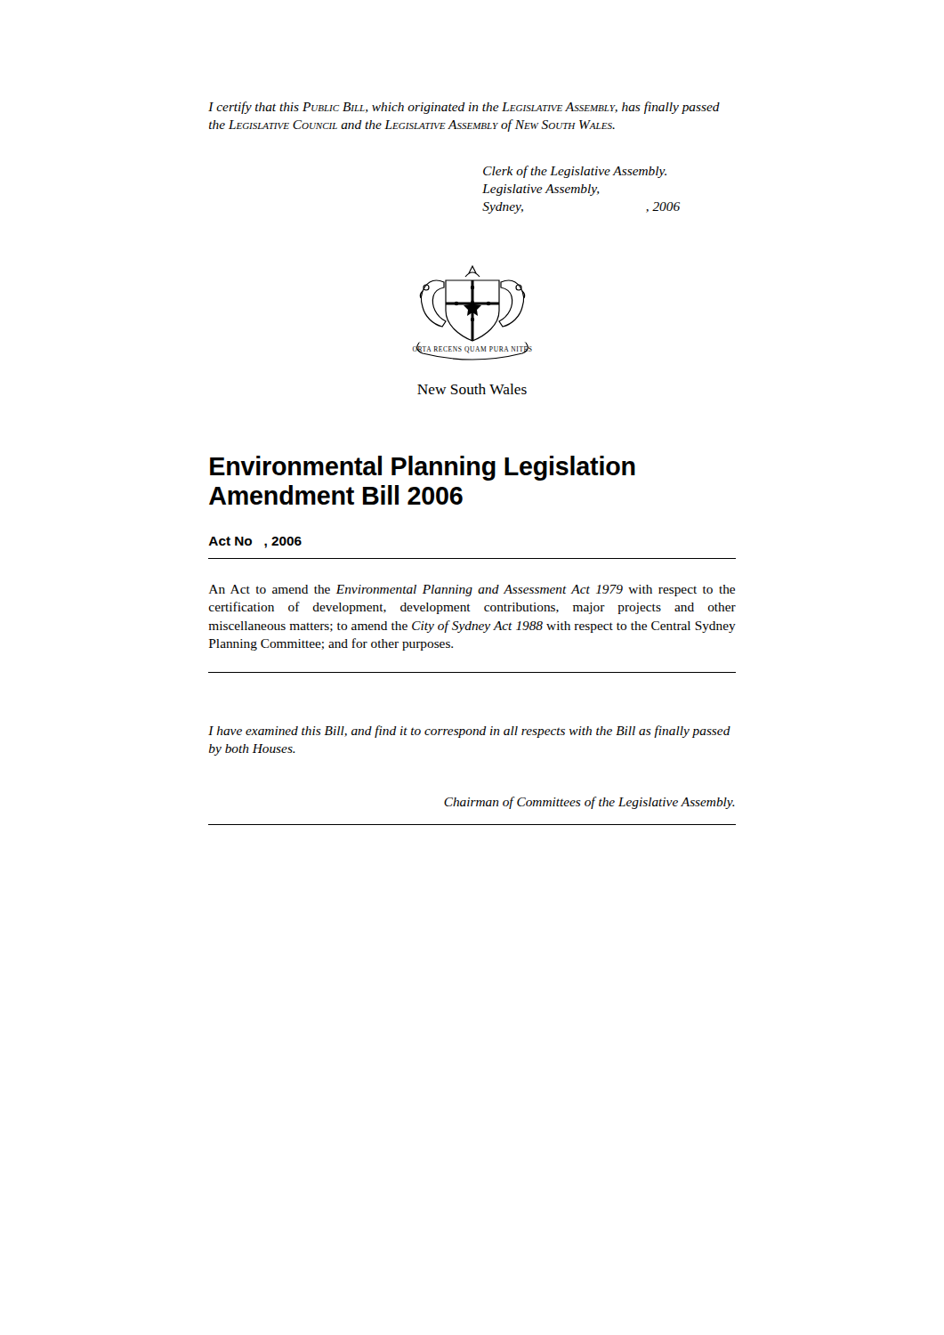I certify that this Public Bill, which originated in the Legislative Assembly, has finally passed the Legislative Council and the Legislative Assembly of New South Wales.
Clerk of the Legislative Assembly. Legislative Assembly, Sydney,, 2006
ORTA RECENS QUAM PURA NITES
New South Wales
Environmental Planning Legislation
Amendment Bill 2006
Act No , 2006
An Act to amend the Environmental Planning and Assessment Act 1979 with respect to the certification of development, development contributions, major projects and other miscellaneous matters; to amend the City of Sydney Act 1988 with respect to the Central Sydney Planning Committee; and for other purposes.
I have examined this Bill, and find it to correspond in all respects with the Bill as finally passed by both Houses.
Chairman of Committees of the Legislative Assembly.